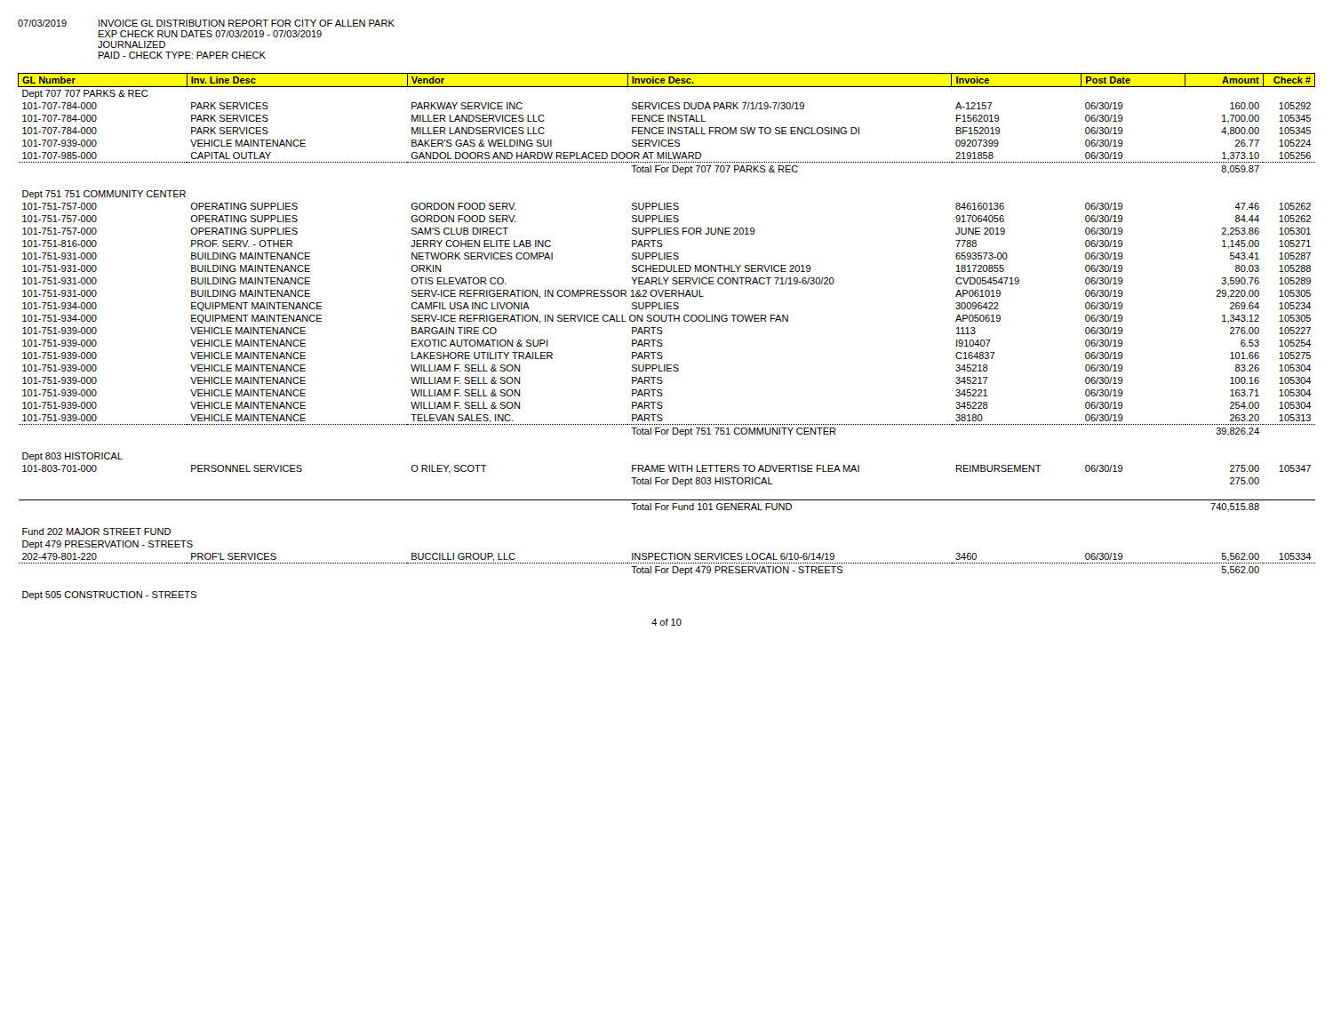07/03/2019
INVOICE GL DISTRIBUTION REPORT FOR CITY OF ALLEN PARK
EXP CHECK RUN DATES 07/03/2019 - 07/03/2019
JOURNALIZED
PAID - CHECK TYPE: PAPER CHECK
| GL Number | Inv. Line Desc | Vendor | Invoice Desc. | Invoice | Post Date | Amount | Check # |
| --- | --- | --- | --- | --- | --- | --- | --- |
| Dept 707 707 PARKS & REC |
| 101-707-784-000 | PARK SERVICES | PARKWAY SERVICE INC | SERVICES DUDA PARK 7/1/19-7/30/19 | A-12157 | 06/30/19 | 160.00 | 105292 |
| 101-707-784-000 | PARK SERVICES | MILLER LANDSERVICES LLC | FENCE INSTALL | F1562019 | 06/30/19 | 1,700.00 | 105345 |
| 101-707-784-000 | PARK SERVICES | MILLER LANDSERVICES LLC | FENCE INSTALL FROM SW TO SE ENCLOSING DI | BF152019 | 06/30/19 | 4,800.00 | 105345 |
| 101-707-939-000 | VEHICLE MAINTENANCE | BAKER'S GAS & WELDING SUI | SERVICES | 09207399 | 06/30/19 | 26.77 | 105224 |
| 101-707-985-000 | CAPITAL OUTLAY | GANDOL DOORS AND HARDW REPLACED DOOR AT MILWARD | 2191858 | 06/30/19 | 1,373.10 | 105256 |
| | | | Total For Dept 707 707 PARKS & REC | | | 8,059.87 | |
| Dept 751 751 COMMUNITY CENTER |
| 101-751-757-000 | OPERATING SUPPLIES | GORDON FOOD SERV. | SUPPLIES | 846160136 | 06/30/19 | 47.46 | 105262 |
| 101-751-757-000 | OPERATING SUPPLIES | GORDON FOOD SERV. | SUPPLIES | 917064056 | 06/30/19 | 84.44 | 105262 |
| 101-751-757-000 | OPERATING SUPPLIES | SAM'S CLUB DIRECT | SUPPLIES FOR JUNE 2019 | JUNE 2019 | 06/30/19 | 2,253.86 | 105301 |
| 101-751-816-000 | PROF. SERV. - OTHER | JERRY COHEN ELITE LAB INC | PARTS | 7788 | 06/30/19 | 1,145.00 | 105271 |
| 101-751-931-000 | BUILDING MAINTENANCE | NETWORK SERVICES COMPAI | SUPPLIES | 6593573-00 | 06/30/19 | 543.41 | 105287 |
| 101-751-931-000 | BUILDING MAINTENANCE | ORKIN | SCHEDULED MONTHLY SERVICE 2019 | 181720855 | 06/30/19 | 80.03 | 105288 |
| 101-751-931-000 | BUILDING MAINTENANCE | OTIS ELEVATOR CO. | YEARLY SERVICE CONTRACT 71/19-6/30/20 | CVD05454719 | 06/30/19 | 3,590.76 | 105289 |
| 101-751-931-000 | BUILDING MAINTENANCE | SERV-ICE REFRIGERATION, IN COMPRESSOR 1&2 OVERHAUL | AP061019 | 06/30/19 | 29,220.00 | 105305 |
| 101-751-934-000 | EQUIPMENT MAINTENANCE | CAMFIL USA INC LIVONIA | SUPPLIES | 30096422 | 06/30/19 | 269.64 | 105234 |
| 101-751-934-000 | EQUIPMENT MAINTENANCE | SERV-ICE REFRIGERATION, IN SERVICE CALL ON SOUTH COOLING TOWER FAN | AP050619 | 06/30/19 | 1,343.12 | 105305 |
| 101-751-939-000 | VEHICLE MAINTENANCE | BARGAIN TIRE CO | PARTS | 1113 | 06/30/19 | 276.00 | 105227 |
| 101-751-939-000 | VEHICLE MAINTENANCE | EXOTIC AUTOMATION & SUPI | PARTS | I910407 | 06/30/19 | 6.53 | 105254 |
| 101-751-939-000 | VEHICLE MAINTENANCE | LAKESHORE UTILITY TRAILER | PARTS | C164837 | 06/30/19 | 101.66 | 105275 |
| 101-751-939-000 | VEHICLE MAINTENANCE | WILLIAM F. SELL & SON | SUPPLIES | 345218 | 06/30/19 | 83.26 | 105304 |
| 101-751-939-000 | VEHICLE MAINTENANCE | WILLIAM F. SELL & SON | PARTS | 345217 | 06/30/19 | 100.16 | 105304 |
| 101-751-939-000 | VEHICLE MAINTENANCE | WILLIAM F. SELL & SON | PARTS | 345221 | 06/30/19 | 163.71 | 105304 |
| 101-751-939-000 | VEHICLE MAINTENANCE | WILLIAM F. SELL & SON | PARTS | 345228 | 06/30/19 | 254.00 | 105304 |
| 101-751-939-000 | VEHICLE MAINTENANCE | TELEVAN SALES, INC. | PARTS | 38180 | 06/30/19 | 263.20 | 105313 |
| | | | Total For Dept 751 751 COMMUNITY CENTER | | | 39,826.24 | |
| Dept 803 HISTORICAL |
| 101-803-701-000 | PERSONNEL SERVICES | O RILEY, SCOTT | FRAME WITH LETTERS TO ADVERTISE FLEA MAI | REIMBURSEMENT | 06/30/19 | 275.00 | 105347 |
| | | | Total For Dept 803 HISTORICAL | | | 275.00 | |
| | | | Total For Fund 101 GENERAL FUND | | | 740,515.88 | |
| Fund 202 MAJOR STREET FUND |
| Dept 479 PRESERVATION - STREETS |
| 202-479-801-220 | PROF'L SERVICES | BUCCILLI GROUP, LLC | INSPECTION SERVICES LOCAL 6/10-6/14/19 | 3460 | 06/30/19 | 5,562.00 | 105334 |
| | | | Total For Dept 479 PRESERVATION - STREETS | | | 5,562.00 | |
| Dept 505 CONSTRUCTION - STREETS |
4 of 10